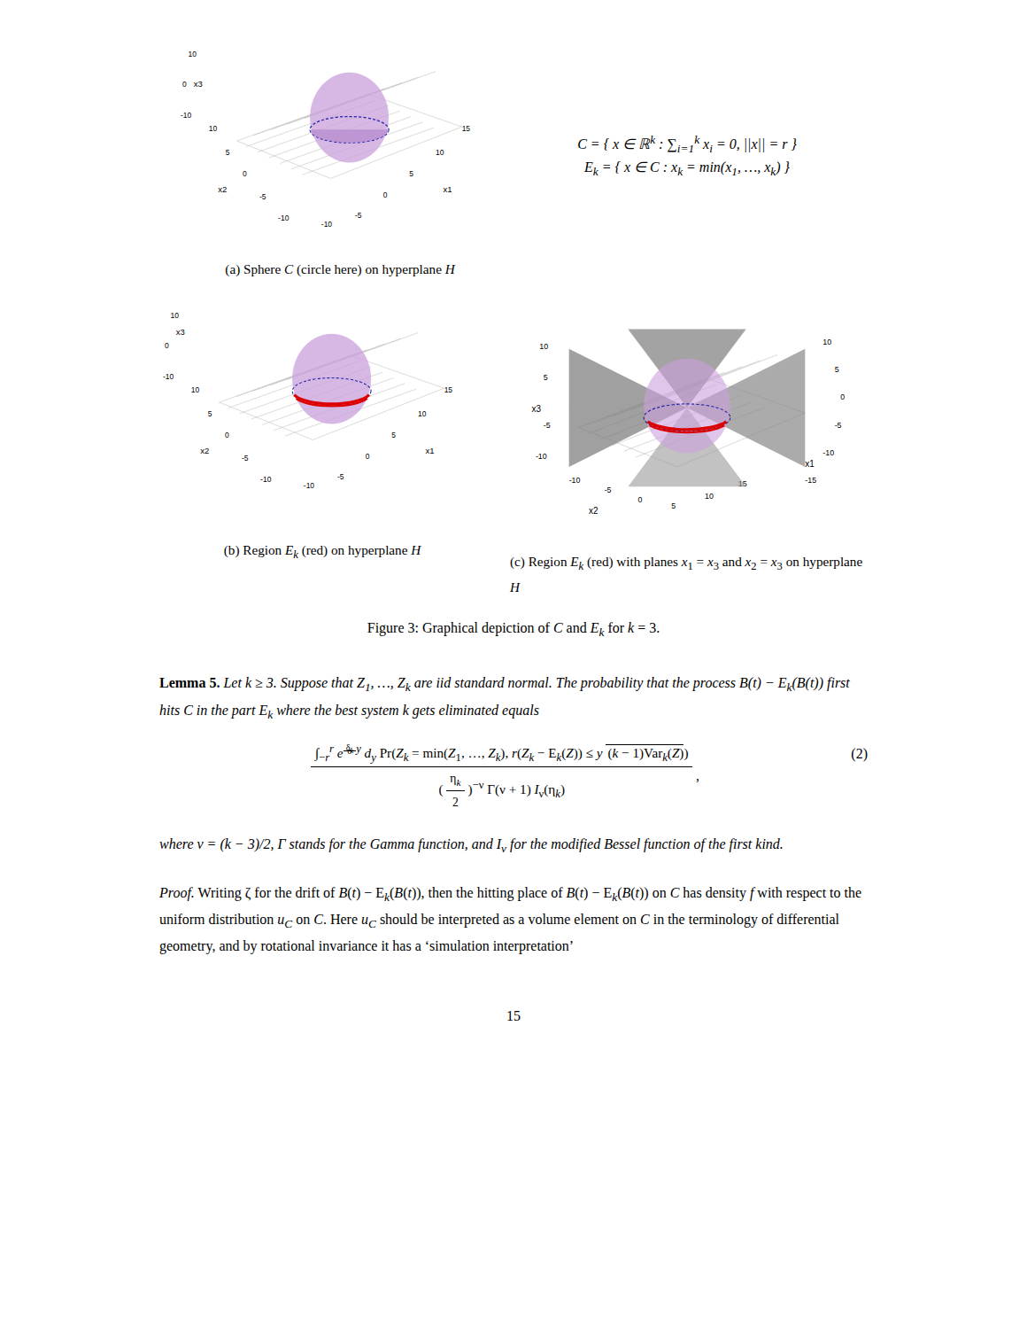10 0 -10 x3 10 5 0 x2 -5 -10 15 10 5 0 -5 -10 x1
(a) Sphere C (circle here) on hyperplane H
C = { x ∈ ℝk : ∑i=1k xi = 0, ||x|| = r }
Ek = { x ∈ C : xk = min(x1, …, xk) }
10 0 -10 x3 10 5 0 x2 -5 -10 15 10 5 0 -5 -10 x1
(b) Region Ek (red) on hyperplane H
10 5 x3 -5 -10 -10 -5 0 x2 5 10 15 -15 -10 -5 0 5 10 x1
(c) Region Ek (red) with planes x1 = x3 and x2 = x3 on hyperplane H
Figure 3: Graphical depiction of C and Ek for k = 3.
Lemma 5. Let k ≥ 3. Suppose that Z1, …, Zk are iid standard normal. The probability that the process B(t) − Ek(B(t)) first hits C in the part Ek where the best system k gets eliminated equals
(2) ∫−rr eδk σ y dy Pr(Zk = min(Z1, …, Zk), r(Zk − Ek(Z)) ≤ y (k − 1)Vark(Z)) ( ηk 2 )−ν Γ(ν + 1) Iν(ηk) ,
where ν = (k − 3)/2, Γ stands for the Gamma function, and Iν for the modified Bessel function of the first kind.
Proof. Writing ζ for the drift of B(t) − Ek(B(t)), then the hitting place of B(t) − Ek(B(t)) on C has density f with respect to the uniform distribution uC on C. Here uC should be interpreted as a volume element on C in the terminology of differential geometry, and by rotational invariance it has a ‘simulation interpretation’
15